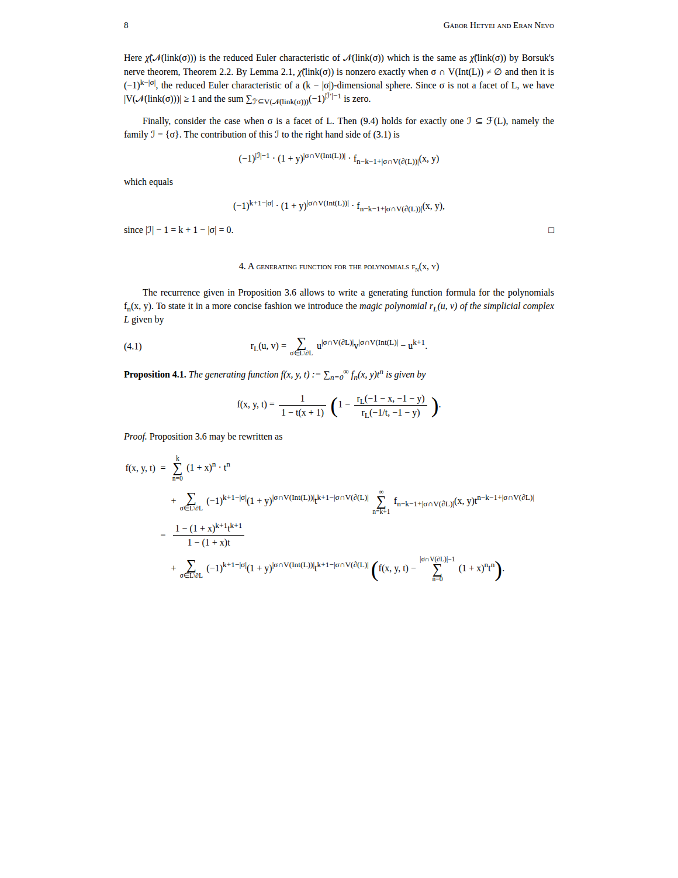8 Gábor Hetyei and Eran Nevo
Here χ̃(𝒩(link(σ))) is the reduced Euler characteristic of 𝒩(link(σ)) which is the same as χ̃(link(σ)) by Borsuk's nerve theorem, Theorem 2.2. By Lemma 2.1, χ̃(link(σ)) is nonzero exactly when σ ∩ V(Int(L)) ≠ ∅ and then it is (−1)k−|σ|, the reduced Euler characteristic of a (k − |σ|)-dimensional sphere. Since σ is not a facet of L, we have |V(𝒩(link(σ)))| ≥ 1 and the sum ∑ℐ′⊆V(𝒩(link(σ)))(−1)|ℐ′|−1 is zero.
Finally, consider the case when σ is a facet of L. Then (9.4) holds for exactly one ℐ ⊆ ℱ(L), namely the family ℐ = {σ}. The contribution of this ℐ to the right hand side of (3.1) is
(−1)|ℐ|−1 · (1 + y)|σ∩V(Int(L))| · fn−k−1+|σ∩V(∂(L))|(x, y)
which equals
(−1)k+1−|σ| · (1 + y)|σ∩V(Int(L))| · fn−k−1+|σ∩V(∂(L))|(x, y),
since |ℐ| − 1 = k + 1 − |σ| = 0. □
4. A generating function for the polynomials fn(x, y)
The recurrence given in Proposition 3.6 allows to write a generating function formula for the polynomials fn(x, y). To state it in a more concise fashion we introduce the magic polynomial rL(u, v) of the simplicial complex L given by
(4.1) rL(u, v) = ∑σ∈L\∂L u|σ∩V(∂L)|v|σ∩V(Int(L)| − uk+1.
Proposition 4.1. The generating function f(x, y, t) := ∑n=0∞ fn(x, y)tn is given by
f(x, y, t) = 11 − t(x + 1) (1 − rL(−1 − x, −1 − y) rL(−1/t, −1 − y) ).
Proof. Proposition 3.6 may be rewritten as
| f(x, y, t) | = | k ∑ n=0 (1 + x) n · t n |
| | | + ∑ σ∈L\∂L (−1) k+1−/σ/ (1 + y) /σ∩V(Int(L))/ t k+1−/σ∩V(∂(L)/ ∞ ∑ n=k+1 f n−k−1+/σ∩V(∂L)/ (x, y)t n−k−1+/σ∩V(∂L)/ |
| | = | 1 − (1 + x) k+1 t k+1 1 − (1 + x)t |
| | | + ∑ σ∈L\∂L (−1) k+1−/σ/ (1 + y) /σ∩V(Int(L))/ t k+1−/σ∩V(∂(L)/ ( f(x, y, t) − /σ∩V(∂L)/−1 ∑ n=0 (1 + x) n t n ) . |